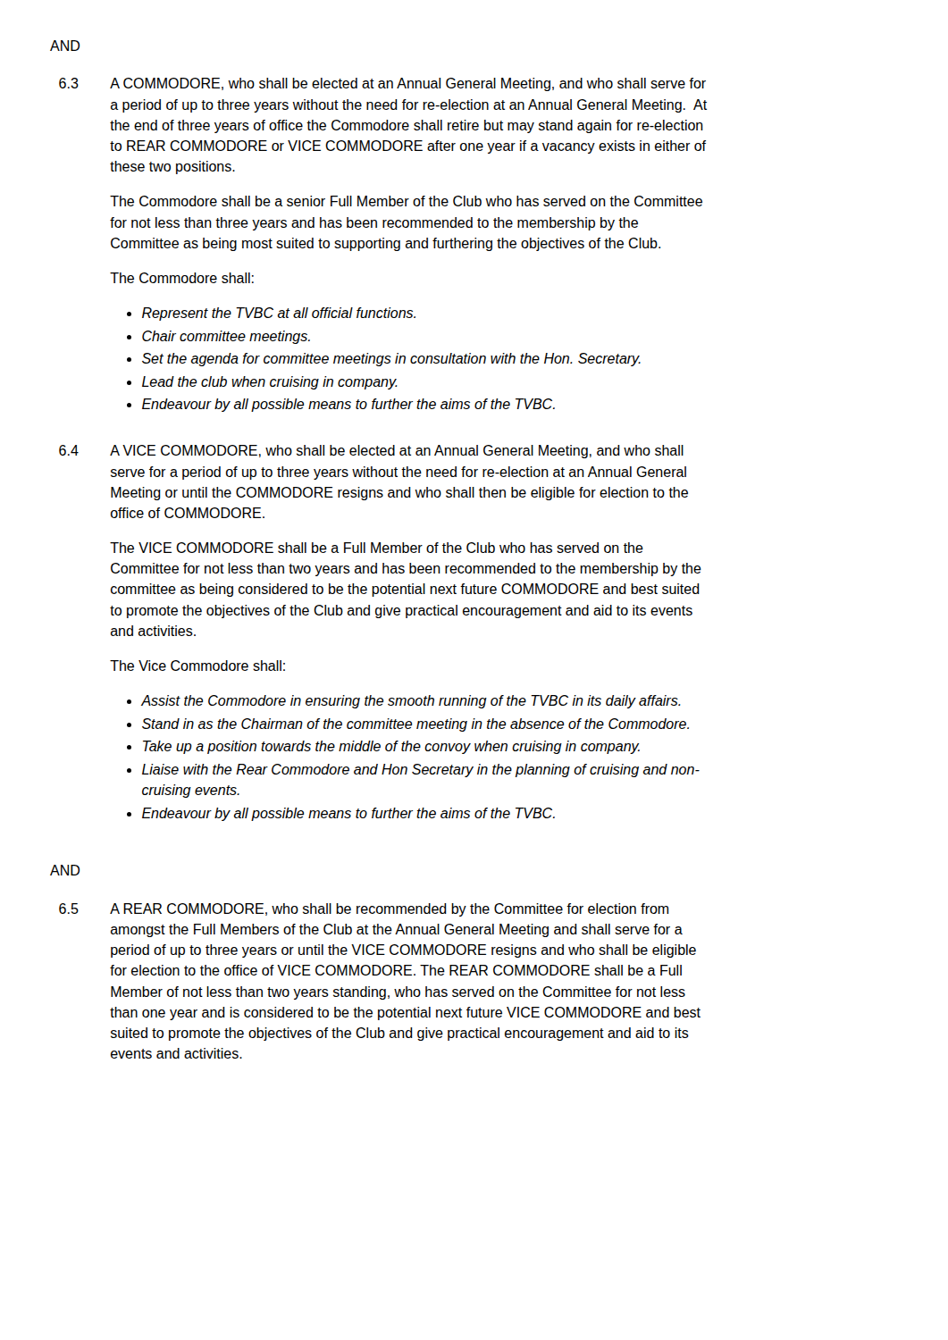AND
6.3
A COMMODORE, who shall be elected at an Annual General Meeting, and who shall serve for a period of up to three years without the need for re-election at an Annual General Meeting. At the end of three years of office the Commodore shall retire but may stand again for re-election to REAR COMMODORE or VICE COMMODORE after one year if a vacancy exists in either of these two positions.
The Commodore shall be a senior Full Member of the Club who has served on the Committee for not less than three years and has been recommended to the membership by the Committee as being most suited to supporting and furthering the objectives of the Club.
The Commodore shall:
Represent the TVBC at all official functions.
Chair committee meetings.
Set the agenda for committee meetings in consultation with the Hon. Secretary.
Lead the club when cruising in company.
Endeavour by all possible means to further the aims of the TVBC.
6.4
A VICE COMMODORE, who shall be elected at an Annual General Meeting, and who shall serve for a period of up to three years without the need for re-election at an Annual General Meeting or until the COMMODORE resigns and who shall then be eligible for election to the office of COMMODORE.
The VICE COMMODORE shall be a Full Member of the Club who has served on the Committee for not less than two years and has been recommended to the membership by the committee as being considered to be the potential next future COMMODORE and best suited to promote the objectives of the Club and give practical encouragement and aid to its events and activities.
The Vice Commodore shall:
Assist the Commodore in ensuring the smooth running of the TVBC in its daily affairs.
Stand in as the Chairman of the committee meeting in the absence of the Commodore.
Take up a position towards the middle of the convoy when cruising in company.
Liaise with the Rear Commodore and Hon Secretary in the planning of cruising and non-cruising events.
Endeavour by all possible means to further the aims of the TVBC.
AND
6.5
A REAR COMMODORE, who shall be recommended by the Committee for election from amongst the Full Members of the Club at the Annual General Meeting and shall serve for a period of up to three years or until the VICE COMMODORE resigns and who shall be eligible for election to the office of VICE COMMODORE. The REAR COMMODORE shall be a Full Member of not less than two years standing, who has served on the Committee for not less than one year and is considered to be the potential next future VICE COMMODORE and best suited to promote the objectives of the Club and give practical encouragement and aid to its events and activities.